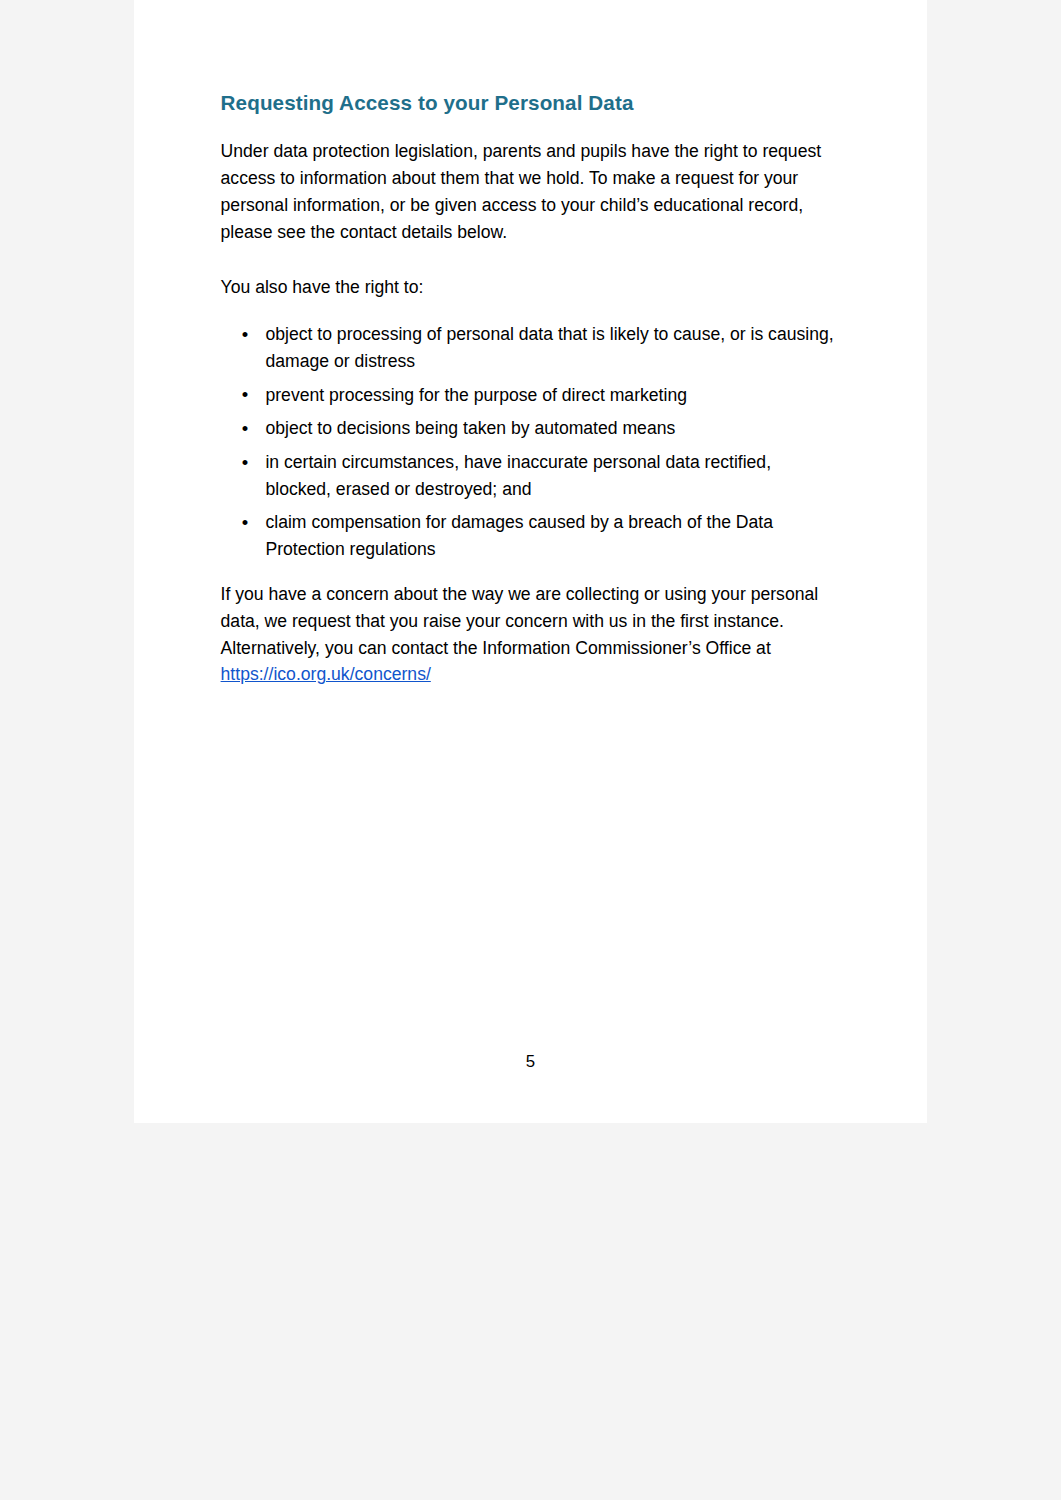Requesting Access to your Personal Data
Under data protection legislation, parents and pupils have the right to request access to information about them that we hold. To make a request for your personal information, or be given access to your child’s educational record, please see the contact details below.
You also have the right to:
object to processing of personal data that is likely to cause, or is causing, damage or distress
prevent processing for the purpose of direct marketing
object to decisions being taken by automated means
in certain circumstances, have inaccurate personal data rectified, blocked, erased or destroyed; and
claim compensation for damages caused by a breach of the Data Protection regulations
If you have a concern about the way we are collecting or using your personal data, we request that you raise your concern with us in the first instance. Alternatively, you can contact the Information Commissioner’s Office at https://ico.org.uk/concerns/
5